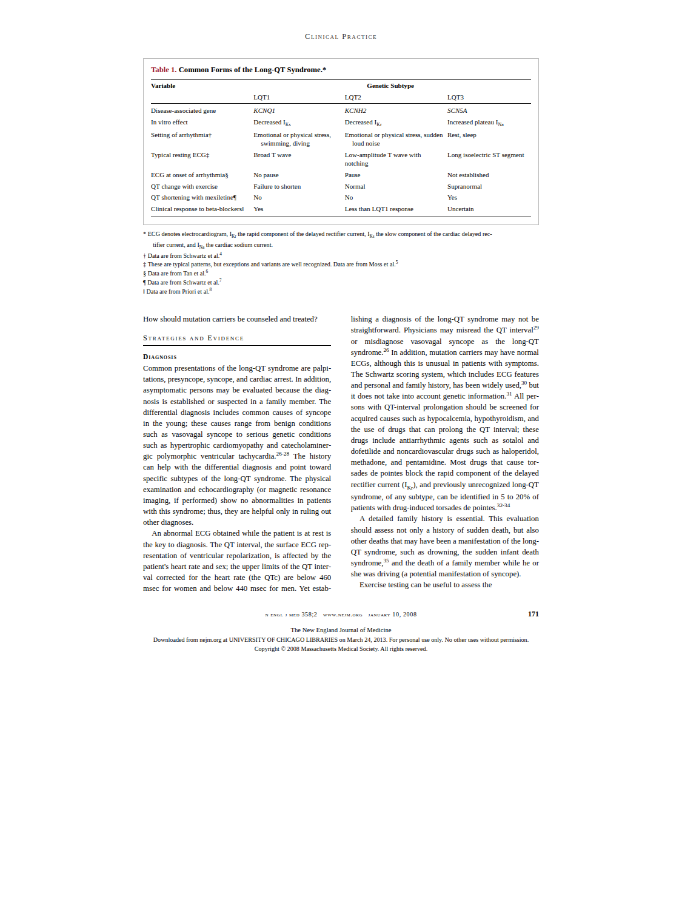Clinical Practice
Table 1. Common Forms of the Long-QT Syndrome.*
| Variable | Genetic Subtype |
| --- | --- |
| | LQT1 | LQT2 | LQT3 |
| Disease-associated gene | KCNQ1 | KCNH2 | SCN5A |
| In vitro effect | Decreased I Ks | Decreased I Kr | Increased plateau I Na |
| Setting of arrhythmia† | Emotional or physical stress, swimming, diving | Emotional or physical stress, sudden loud noise | Rest, sleep |
| Typical resting ECG‡ | Broad T wave | Low-amplitude T wave with notching | Long isoelectric ST segment |
| ECG at onset of arrhythmia§ | No pause | Pause | Not established |
| QT change with exercise | Failure to shorten | Normal | Supranormal |
| QT shortening with mexiletine¶ | No | No | Yes |
| Clinical response to beta-blockers‖ | Yes | Less than LQT1 response | Uncertain |
* ECG denotes electrocardiogram, IKr the rapid component of the delayed rectifier current, IKs the slow component of the cardiac delayed rec-
tifier current, and INa the cardiac sodium current.
† Data are from Schwartz et al.4
‡ These are typical patterns, but exceptions and variants are well recognized. Data are from Moss et al.5
§ Data are from Tan et al.6
¶ Data are from Schwartz et al.7
‖ Data are from Priori et al.8
How should mutation carriers be counseled and treated?
Strategies and Evidence
Diagnosis
Common presentations of the long-QT syndrome are palpitations, presyncope, syncope, and cardiac arrest. In addition, asymptomatic persons may be evaluated because the diagnosis is established or suspected in a family member. The differential diagnosis includes common causes of syncope in the young; these causes range from benign conditions such as vasovagal syncope to serious genetic conditions such as hypertrophic cardiomyopathy and catecholaminergic polymorphic ventricular tachycardia.26-28 The history can help with the differential diagnosis and point toward specific subtypes of the long-QT syndrome. The physical examination and echocardiography (or magnetic resonance imaging, if performed) show no abnormalities in patients with this syndrome; thus, they are helpful only in ruling out other diagnoses.
An abnormal ECG obtained while the patient is at rest is the key to diagnosis. The QT interval, the surface ECG representation of ventricular repolarization, is affected by the patient's heart rate and sex; the upper limits of the QT interval corrected for the heart rate (the QTc) are below 460 msec for women and below 440 msec for men. Yet establishing a diagnosis of the long-QT syndrome may not be straightforward. Physicians may misread the QT interval29 or misdiagnose vasovagal syncope as the long-QT syndrome.26 In addition, mutation carriers may have normal ECGs, although this is unusual in patients with symptoms. The Schwartz scoring system, which includes ECG features and personal and family history, has been widely used,30 but it does not take into account genetic information.31 All persons with QT-interval prolongation should be screened for acquired causes such as hypocalcemia, hypothyroidism, and the use of drugs that can prolong the QT interval; these drugs include antiarrhythmic agents such as sotalol and dofetilide and noncardiovascular drugs such as haloperidol, methadone, and pentamidine. Most drugs that cause torsades de pointes block the rapid component of the delayed rectifier current (IKr), and previously unrecognized long-QT syndrome, of any subtype, can be identified in 5 to 20% of patients with drug-induced torsades de pointes.32-34
A detailed family history is essential. This evaluation should assess not only a history of sudden death, but also other deaths that may have been a manifestation of the long-QT syndrome, such as drowning, the sudden infant death syndrome,35 and the death of a family member while he or she was driving (a potential manifestation of syncope).
Exercise testing can be useful to assess the
n engl j med 358;2 www.nejm.org january 10, 2008 171
The New England Journal of Medicine
Downloaded from nejm.org at UNIVERSITY OF CHICAGO LIBRARIES on March 24, 2013. For personal use only. No other uses without permission.
Copyright © 2008 Massachusetts Medical Society. All rights reserved.